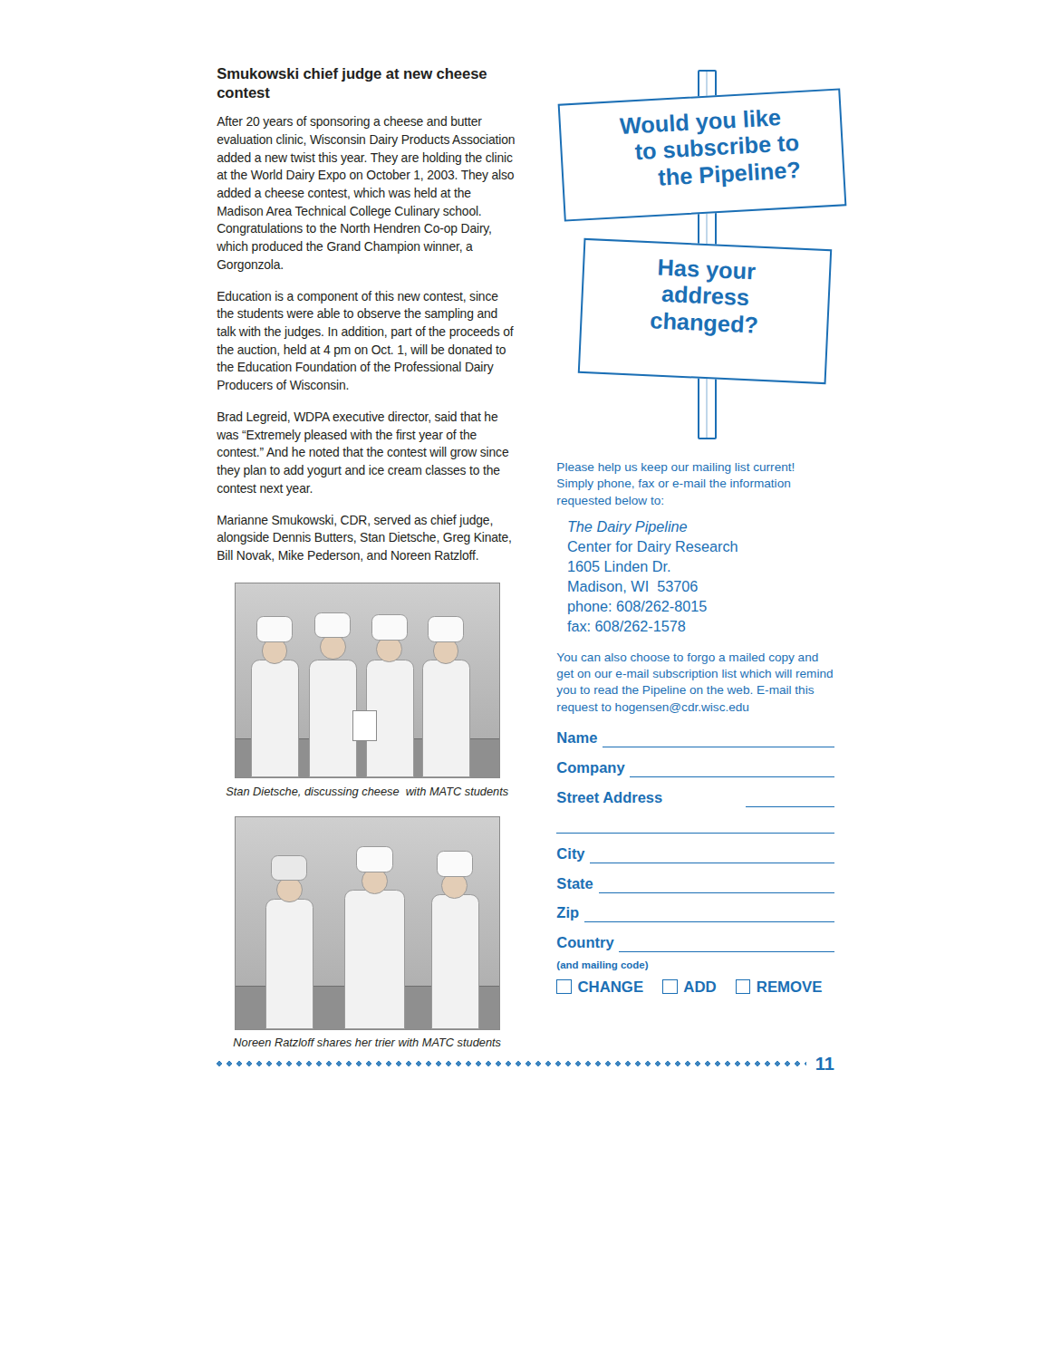Smukowski chief judge at new cheese contest
After 20 years of sponsoring a cheese and butter evaluation clinic, Wisconsin Dairy Products Association added a new twist this year. They are holding the clinic at the World Dairy Expo on October 1, 2003. They also added a cheese contest, which was held at the Madison Area Technical College Culinary school. Congratulations to the North Hendren Co-op Dairy, which produced the Grand Champion winner, a Gorgonzola.
Education is a component of this new contest, since the students were able to observe the sampling and talk with the judges. In addition, part of the proceeds of the auction, held at 4 pm on Oct. 1, will be donated to the Education Foundation of the Professional Dairy Producers of Wisconsin.
Brad Legreid, WDPA executive director, said that he was “Extremely pleased with the first year of the contest.” And he noted that the contest will grow since they plan to add yogurt and ice cream classes to the contest next year.
Marianne Smukowski, CDR, served as chief judge, alongside Dennis Butters, Stan Dietsche, Greg Kinate, Bill Novak, Mike Pederson, and Noreen Ratzloff.
Stan Dietsche, discussing cheese with MATC students
Noreen Ratzloff shares her trier with MATC students
Would you like to subscribe to the Pipeline?
Has your address changed?
Please help us keep our mailing list current! Simply phone, fax or e-mail the information requested below to:
The Dairy Pipeline
Center for Dairy Research
1605 Linden Dr.
Madison, WI 53706
phone: 608/262-8015
fax: 608/262-1578
You can also choose to forgo a mailed copy and get on our e-mail subscription list which will remind you to read the Pipeline on the web. E-mail this request to hogensen@cdr.wisc.edu
Name
Company
Street Address
City
State
Zip
Country
(and mailing code)
CHANGE ADD REMOVE
11